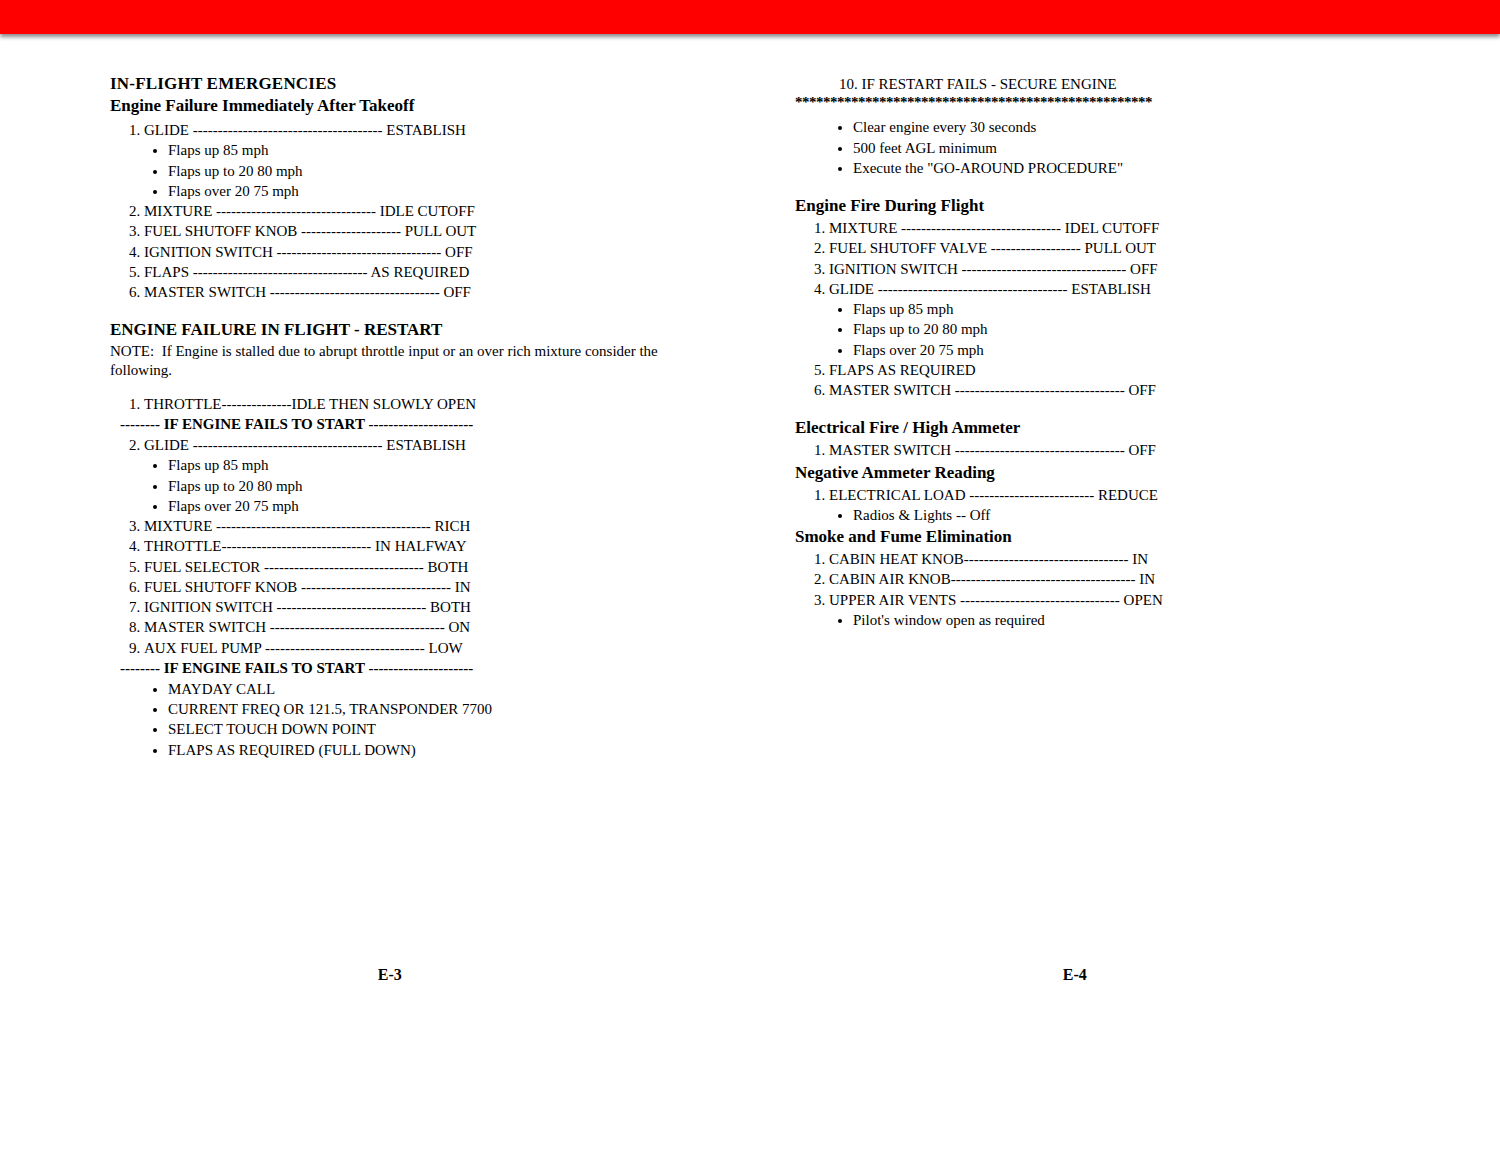IN-FLIGHT EMERGENCIES
Engine Failure Immediately After Takeoff
GLIDE -------------------------------------- ESTABLISH
Flaps up 85 mph
Flaps up to 20 80 mph
Flaps over 20 75 mph
MIXTURE -------------------------------- IDLE CUTOFF
FUEL SHUTOFF KNOB -------------------- PULL OUT
IGNITION SWITCH --------------------------------- OFF
FLAPS ----------------------------------- AS REQUIRED
MASTER SWITCH ---------------------------------- OFF
ENGINE FAILURE IN FLIGHT - RESTART
NOTE: If Engine is stalled due to abrupt throttle input or an over rich mixture consider the following.
THROTTLE--------------IDLE THEN SLOWLY OPEN
-------- IF ENGINE FAILS TO START ---------------------
GLIDE -------------------------------------- ESTABLISH
Flaps up 85 mph
Flaps up to 20 80 mph
Flaps over 20 75 mph
MIXTURE ------------------------------------------- RICH
THROTTLE------------------------------ IN HALFWAY
FUEL SELECTOR -------------------------------- BOTH
FUEL SHUTOFF KNOB ------------------------------ IN
IGNITION SWITCH ------------------------------ BOTH
MASTER SWITCH ----------------------------------- ON
AUX FUEL PUMP -------------------------------- LOW
-------- IF ENGINE FAILS TO START ---------------------
MAYDAY CALL
CURRENT FREQ OR 121.5, TRANSPONDER 7700
SELECT TOUCH DOWN POINT
FLAPS AS REQUIRED (FULL DOWN)
E-3
10. IF RESTART FAILS - SECURE ENGINE
***************************************************
Clear engine every 30 seconds
500 feet AGL minimum
Execute the "GO-AROUND PROCEDURE"
Engine Fire During Flight
MIXTURE -------------------------------- IDEL CUTOFF
FUEL SHUTOFF VALVE ------------------ PULL OUT
IGNITION SWITCH --------------------------------- OFF
GLIDE -------------------------------------- ESTABLISH
Flaps up 85 mph
Flaps up to 20 80 mph
Flaps over 20 75 mph
FLAPS AS REQUIRED
MASTER SWITCH ---------------------------------- OFF
Electrical Fire / High Ammeter
MASTER SWITCH ---------------------------------- OFF
Negative Ammeter Reading
ELECTRICAL LOAD ------------------------- REDUCE
Radios & Lights -- Off
Smoke and Fume Elimination
CABIN HEAT KNOB--------------------------------- IN
CABIN AIR KNOB------------------------------------- IN
UPPER AIR VENTS -------------------------------- OPEN
Pilot's window open as required
E-4